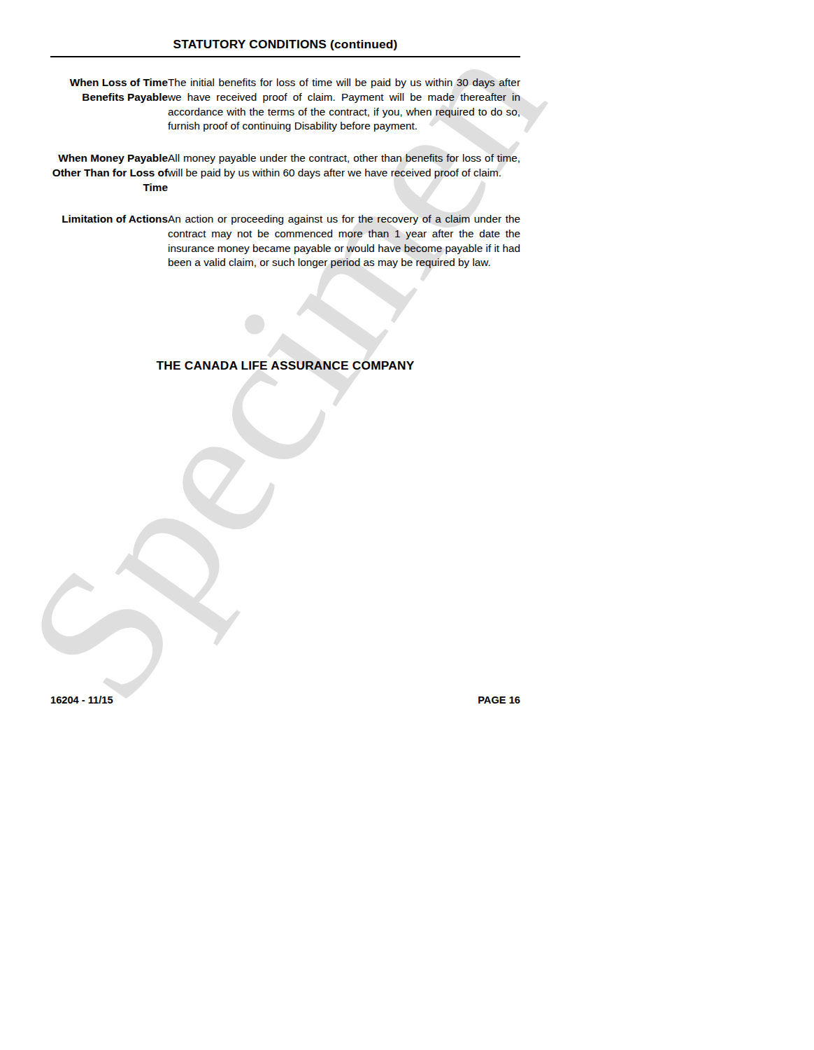Specimen
STATUTORY CONDITIONS (continued)
| When Loss of Time Benefits Payable | The initial benefits for loss of time will be paid by us within 30 days after we have received proof of claim. Payment will be made thereafter in accordance with the terms of the contract, if you, when required to do so, furnish proof of continuing Disability before payment. |
| When Money Payable Other Than for Loss of Time | All money payable under the contract, other than benefits for loss of time, will be paid by us within 60 days after we have received proof of claim. |
| Limitation of Actions | An action or proceeding against us for the recovery of a claim under the contract may not be commenced more than 1 year after the date the insurance money became payable or would have become payable if it had been a valid claim, or such longer period as may be required by law. |
THE CANADA LIFE ASSURANCE COMPANY
16204 - 11/15 PAGE 16